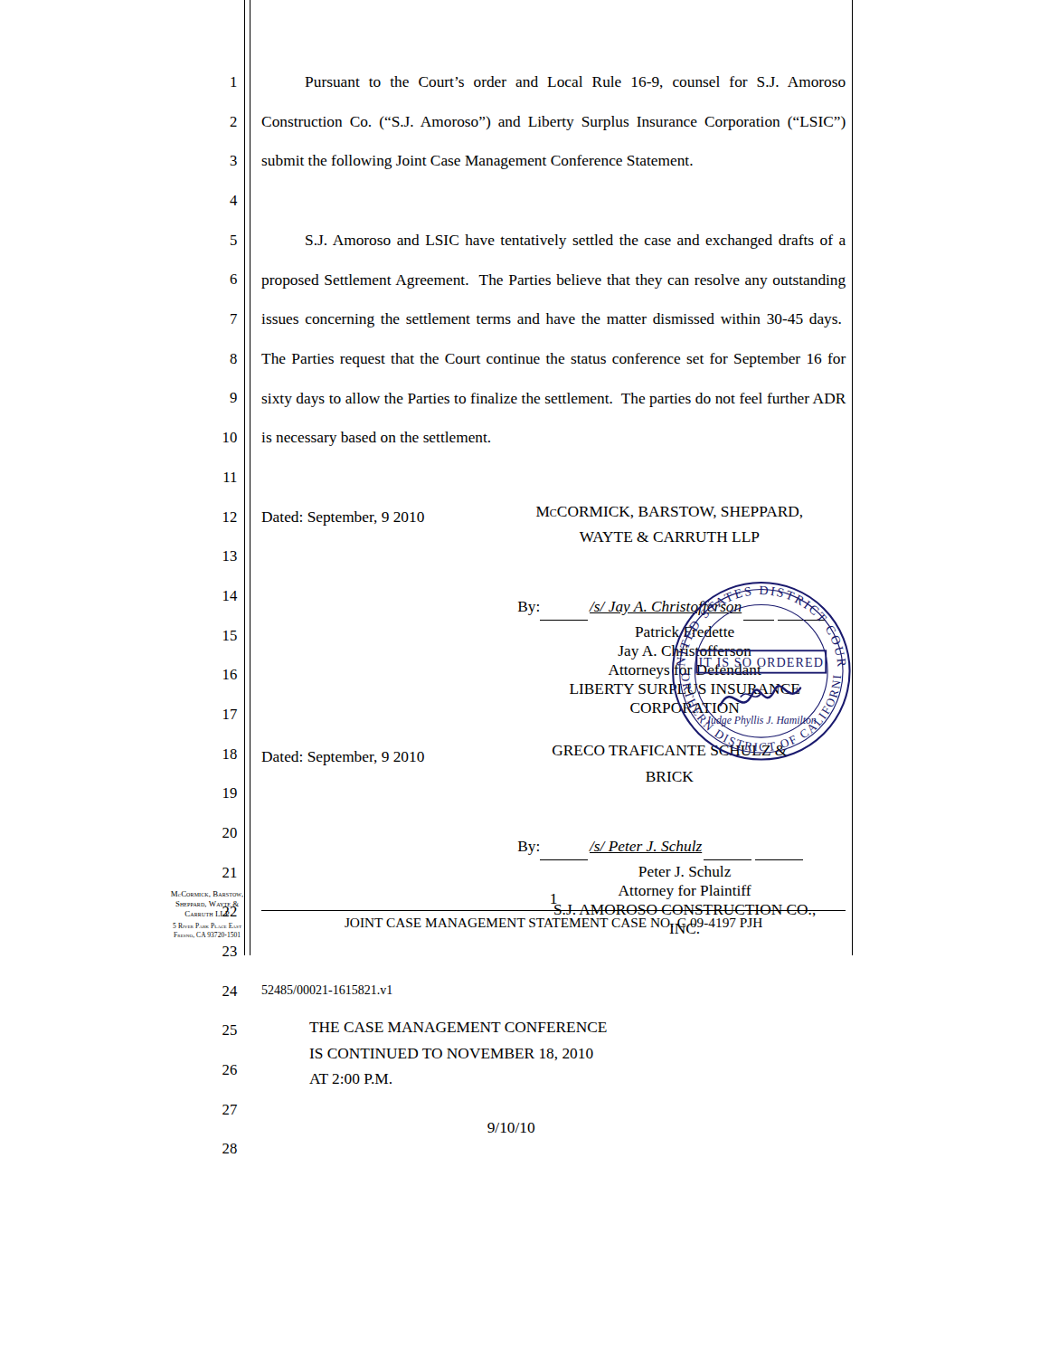1
2
3
4
5
6
7
8
9
10
11
12
13
14
15
16
17
18
19
20
21
22
23
24
25
26
27
28
Pursuant to the Court’s order and Local Rule 16-9, counsel for S.J. Amoroso Construction Co. (“S.J. Amoroso”) and Liberty Surplus Insurance Corporation (“LSIC”) submit the following Joint Case Management Conference Statement.
S.J. Amoroso and LSIC have tentatively settled the case and exchanged drafts of a proposed Settlement Agreement. The Parties believe that they can resolve any outstanding issues concerning the settlement terms and have the matter dismissed within 30-45 days. The Parties request that the Court continue the status conference set for September 16 for sixty days to allow the Parties to finalize the settlement. The parties do not feel further ADR is necessary based on the settlement.
Dated: September, 9 2010 Mc CORMICK, BARSTOW, SHEPPARD,
WAYTE & CARRUTH LLP
By: /s/ Jay A. Christofferson
Patrick Fredette Jay A. Christofferson Attorneys for Defendant LIBERTY SURPLUS INSURANCE CORPORATION
Dated: September, 9 2010 GRECO TRAFICANTE SCHULZ & BRICK
By: /s/ Peter J. Schulz
Peter J. Schulz Attorney for Plaintiff S.J. AMOROSO CONSTRUCTION CO., INC.
52485/00021-1615821.v1
THE CASE MANAGEMENT CONFERENCE
IS CONTINUED TO NOVEMBER 18, 2010
AT 2:00 P.M.
9/10/10
UNITED STATES DISTRICT COURT NORTHERN DISTRICT OF CALIFORNIA IT IS SO ORDERED Judge Phyllis J. Hamilton
Mc Cormick, Barstow,
Sheppard, Wayte &
Carruth LLP
5 River Park Place East
Fresno, CA 93720-1501
1
JOINT CASE MANAGEMENT STATEMENT CASE NO. C 09-4197 PJH